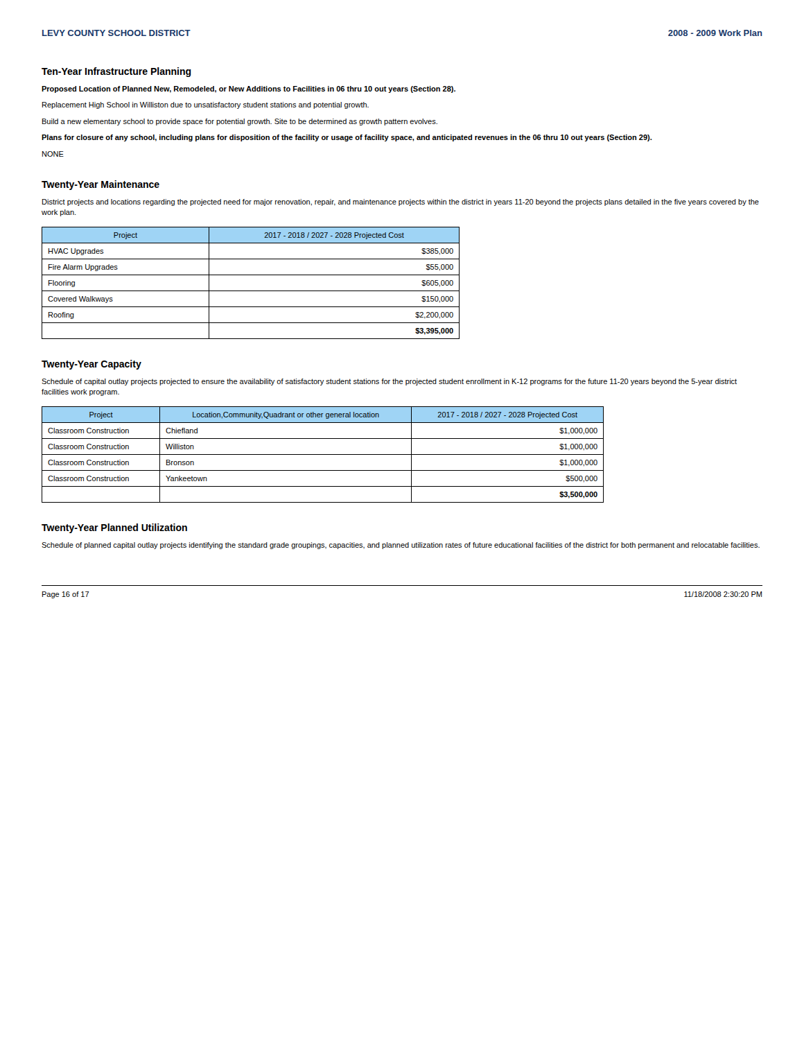LEVY COUNTY SCHOOL DISTRICT
2008 - 2009 Work Plan
Ten-Year Infrastructure Planning
Proposed Location of Planned New, Remodeled, or New Additions to Facilities in 06 thru 10 out years (Section 28).
Replacement High School in Williston due to unsatisfactory student stations and potential growth.
Build a new elementary school to provide space for potential growth. Site to be determined as growth pattern evolves.
Plans for closure of any school, including plans for disposition of the facility or usage of facility space, and anticipated revenues in the 06 thru 10 out years (Section 29).
NONE
Twenty-Year Maintenance
District projects and locations regarding the projected need for major renovation, repair, and maintenance projects within the district in years 11-20 beyond the projects plans detailed in the five years covered by the work plan.
| Project | 2017 - 2018 / 2027 - 2028 Projected Cost |
| --- | --- |
| HVAC Upgrades | $385,000 |
| Fire Alarm Upgrades | $55,000 |
| Flooring | $605,000 |
| Covered Walkways | $150,000 |
| Roofing | $2,200,000 |
| | $3,395,000 |
Twenty-Year Capacity
Schedule of capital outlay projects projected to ensure the availability of satisfactory student stations for the projected student enrollment in K-12 programs for the future 11-20 years beyond the 5-year district facilities work program.
| Project | Location,Community,Quadrant or other general location | 2017 - 2018 / 2027 - 2028 Projected Cost |
| --- | --- | --- |
| Classroom Construction | Chiefland | $1,000,000 |
| Classroom Construction | Williston | $1,000,000 |
| Classroom Construction | Bronson | $1,000,000 |
| Classroom Construction | Yankeetown | $500,000 |
| | | $3,500,000 |
Twenty-Year Planned Utilization
Schedule of planned capital outlay projects identifying the standard grade groupings, capacities, and planned utilization rates of future educational facilities of the district for both permanent and relocatable facilities.
Page 16 of 17
11/18/2008 2:30:20 PM